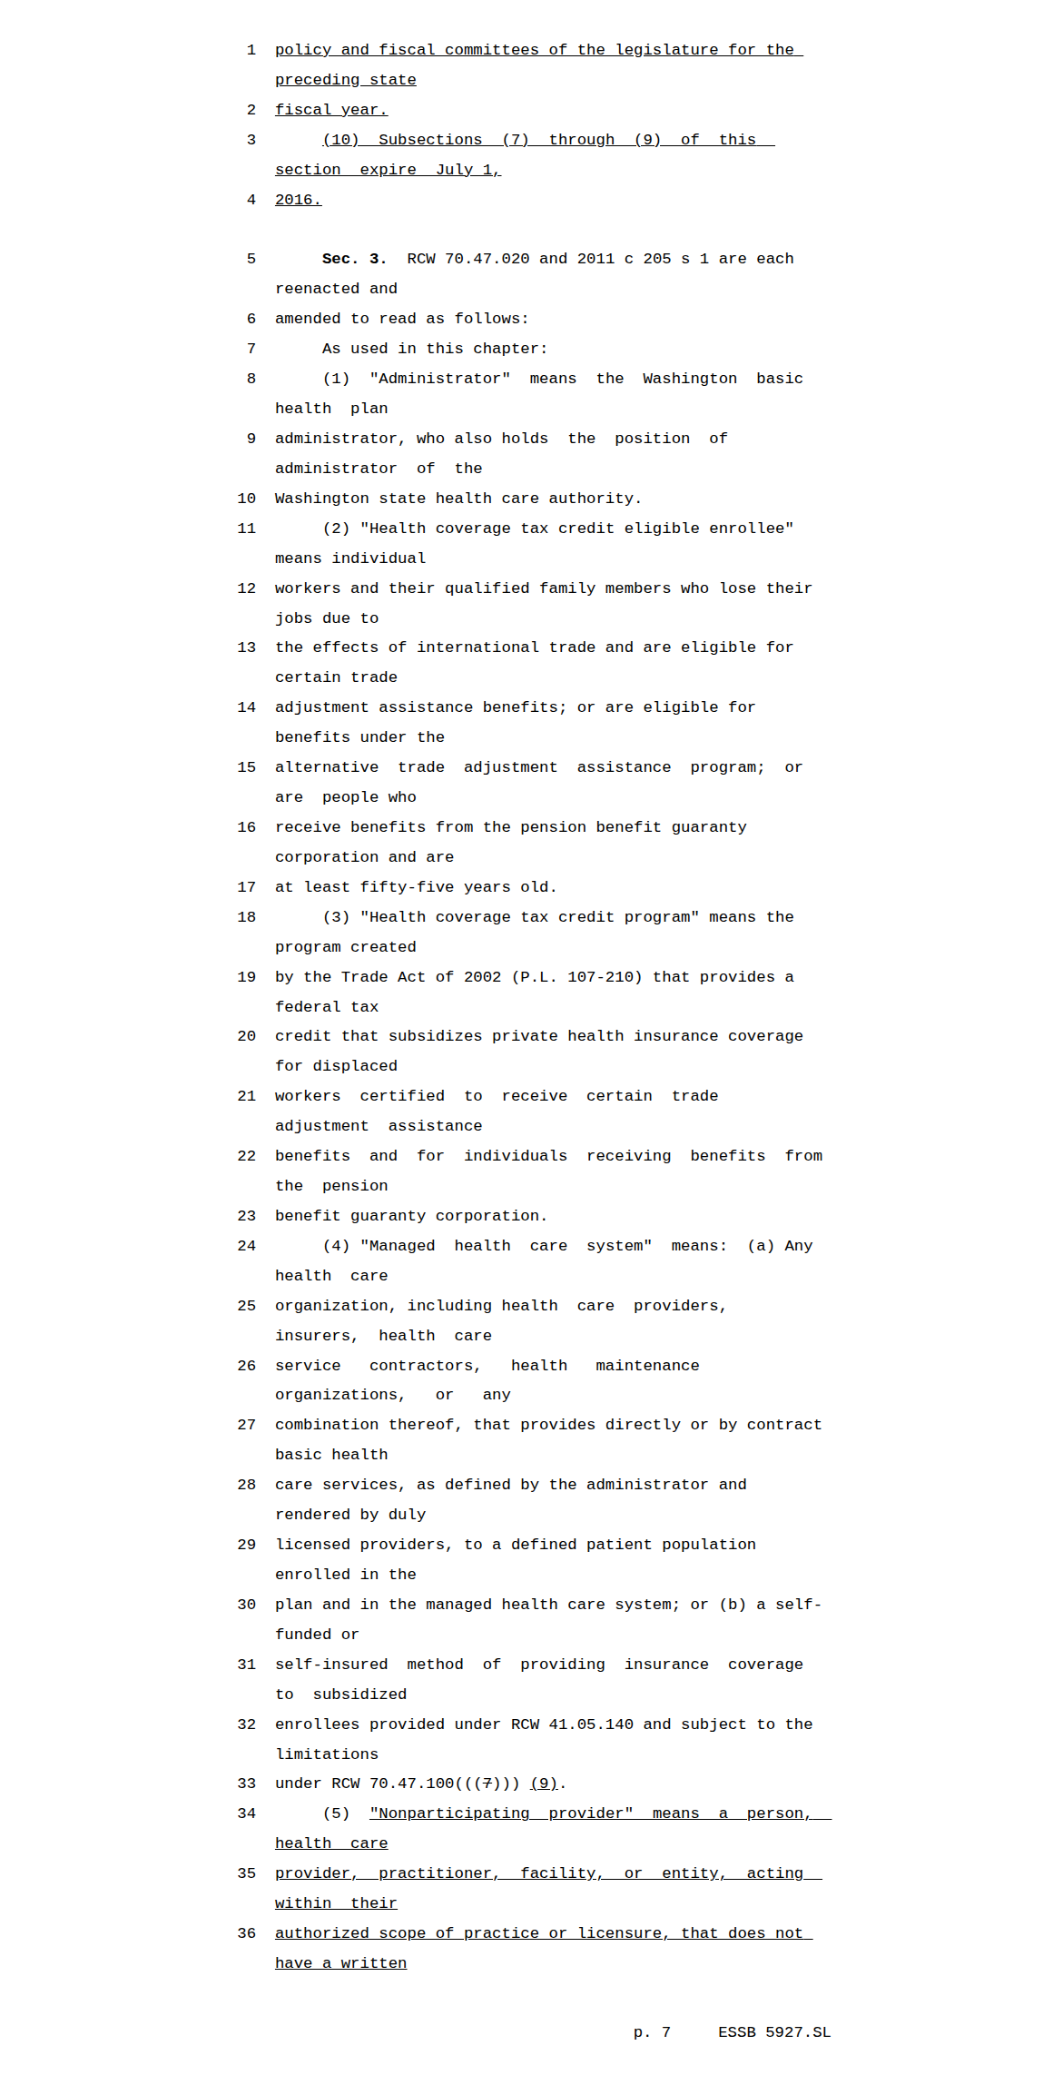1 policy and fiscal committees of the legislature for the preceding state
2 fiscal year.
3 (10) Subsections (7) through (9) of this section expire July 1,
42016.
5 Sec. 3. RCW 70.47.020 and 2011 c 205 s 1 are each reenacted and
6 amended to read as follows:
7 As used in this chapter:
8 (1) "Administrator" means the Washington basic health plan
9 administrator, who also holds the position of administrator of the
10 Washington state health care authority.
11 (2) "Health coverage tax credit eligible enrollee" means individual
12 workers and their qualified family members who lose their jobs due to
13 the effects of international trade and are eligible for certain trade
14 adjustment assistance benefits; or are eligible for benefits under the
15 alternative trade adjustment assistance program; or are people who
16 receive benefits from the pension benefit guaranty corporation and are
17 at least fifty-five years old.
18 (3) "Health coverage tax credit program" means the program created
19 by the Trade Act of 2002 (P.L. 107-210) that provides a federal tax
20 credit that subsidizes private health insurance coverage for displaced
21 workers certified to receive certain trade adjustment assistance
22 benefits and for individuals receiving benefits from the pension
23 benefit guaranty corporation.
24 (4) "Managed health care system" means: (a) Any health care
25 organization, including health care providers, insurers, health care
26 service contractors, health maintenance organizations, or any
27 combination thereof, that provides directly or by contract basic health
28 care services, as defined by the administrator and rendered by duly
29 licensed providers, to a defined patient population enrolled in the
30 plan and in the managed health care system; or (b) a self-funded or
31 self-insured method of providing insurance coverage to subsidized
32 enrollees provided under RCW 41.05.140 and subject to the limitations
33 under RCW 70.47.100(((7))) (9).
34 (5) "Nonparticipating provider" means a person, health care
35 provider, practitioner, facility, or entity, acting within their
36 authorized scope of practice or licensure, that does not have a written
p. 7 ESSB 5927.SL